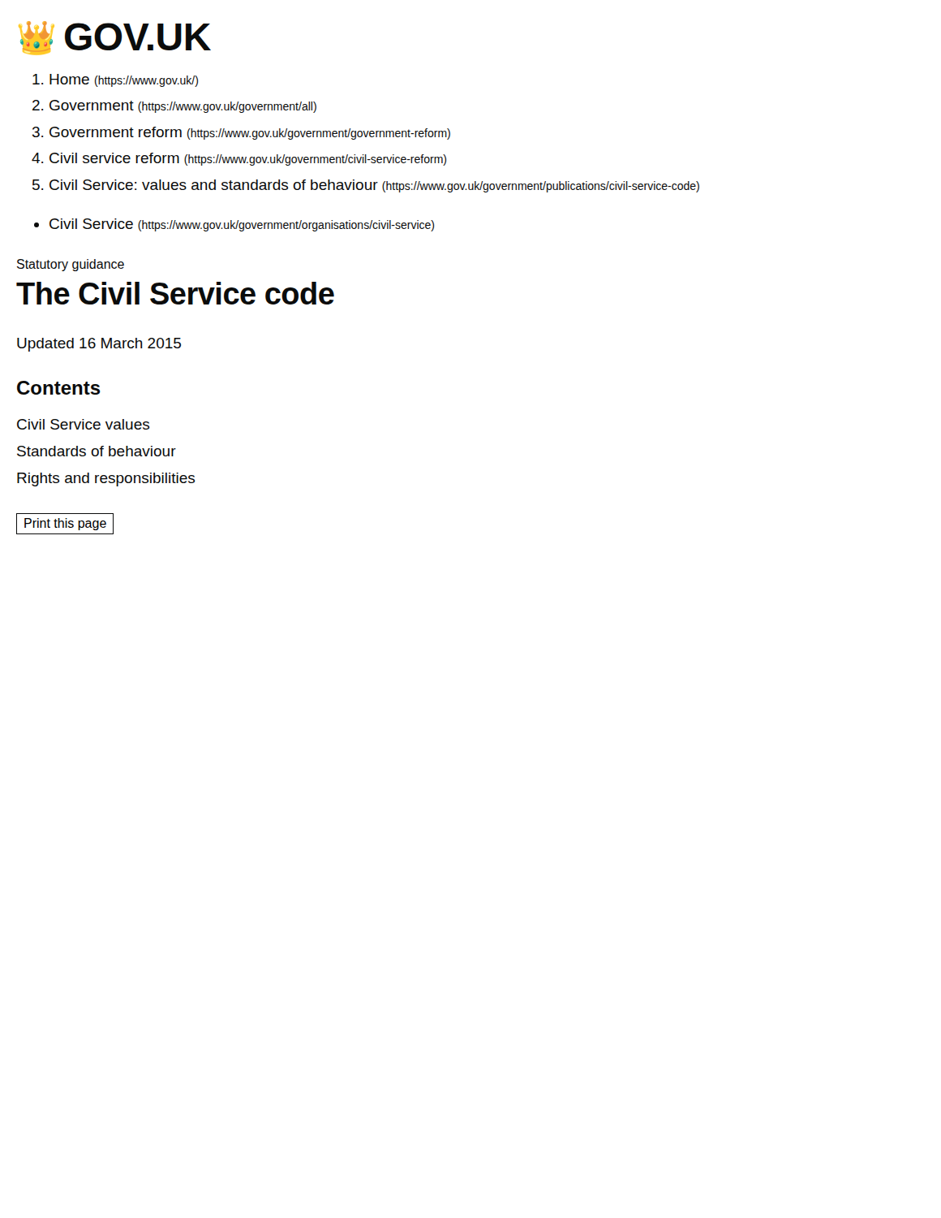👑 GOV.UK
Home (https://www.gov.uk/)
Government (https://www.gov.uk/government/all)
Government reform (https://www.gov.uk/government/government-reform)
Civil service reform (https://www.gov.uk/government/civil-service-reform)
Civil Service: values and standards of behaviour (https://www.gov.uk/government/publications/civil-service-code)
Civil Service (https://www.gov.uk/government/organisations/civil-service)
Statutory guidance
The Civil Service code
Updated 16 March 2015
Contents
Civil Service values
Standards of behaviour
Rights and responsibilities
Print this page